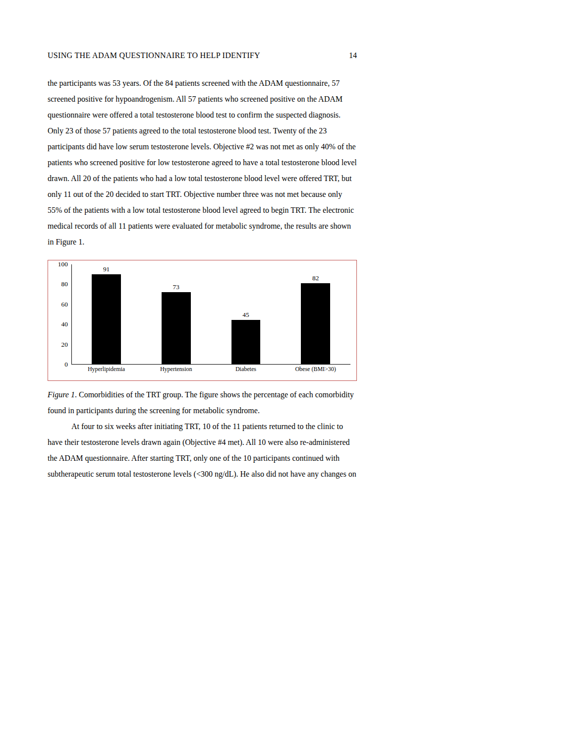Using the ADAM Questionnaire to Help Identify 14
the participants was 53 years. Of the 84 patients screened with the ADAM questionnaire, 57 screened positive for hypoandrogenism. All 57 patients who screened positive on the ADAM questionnaire were offered a total testosterone blood test to confirm the suspected diagnosis. Only 23 of those 57 patients agreed to the total testosterone blood test. Twenty of the 23 participants did have low serum testosterone levels. Objective #2 was not met as only 40% of the patients who screened positive for low testosterone agreed to have a total testosterone blood level drawn. All 20 of the patients who had a low total testosterone blood level were offered TRT, but only 11 out of the 20 decided to start TRT. Objective number three was not met because only 55% of the patients with a low total testosterone blood level agreed to begin TRT. The electronic medical records of all 11 patients were evaluated for metabolic syndrome, the results are shown in Figure 1.
100 80 60 40 20 0
91
73
45
82
Hyperlipidemia
Hypertension
Diabetes
Obese (BMI>30)
Figure 1. Comorbidities of the TRT group. The figure shows the percentage of each comorbidity found in participants during the screening for metabolic syndrome.
At four to six weeks after initiating TRT, 10 of the 11 patients returned to the clinic to have their testosterone levels drawn again (Objective #4 met). All 10 were also re-administered the ADAM questionnaire. After starting TRT, only one of the 10 participants continued with subtherapeutic serum total testosterone levels (<300 ng/dL). He also did not have any changes on